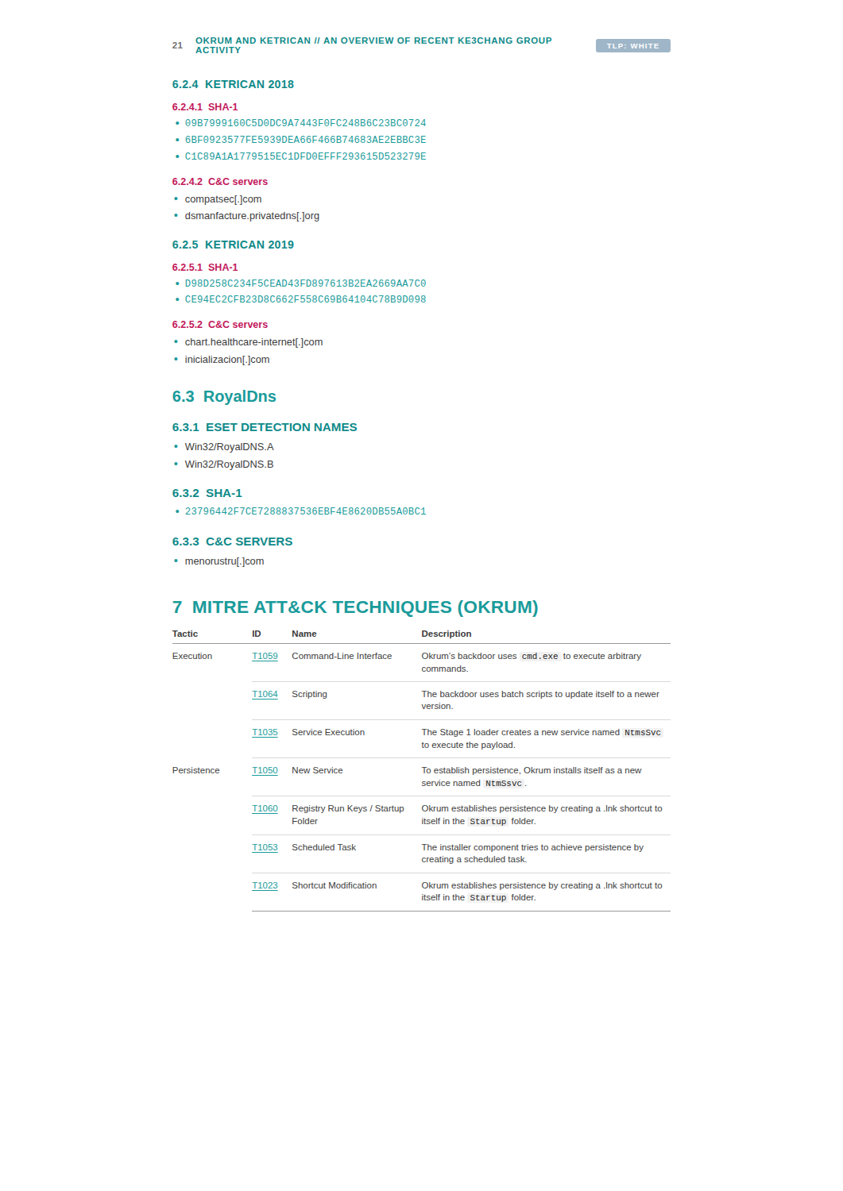21 OKRUM AND KETRICAN // AN OVERVIEW OF RECENT KE3CHANG GROUP ACTIVITY TLP: WHITE
6.2.4 KETRICAN 2018
6.2.4.1 SHA-1
09B7999160C5D0DC9A7443F0FC248B6C23BC0724
6BF0923577FE5939DEA66F466B74683AE2EBBC3E
C1C89A1A1779515EC1DFD0EFFF293615D523279E
6.2.4.2 C&C servers
compatsec[.]com
dsmanfacture.privatedns[.]org
6.2.5 KETRICAN 2019
6.2.5.1 SHA-1
D98D258C234F5CEAD43FD897613B2EA2669AA7C0
CE94EC2CFB23D8C662F558C69B64104C78B9D098
6.2.5.2 C&C servers
chart.healthcare-internet[.]com
inicializacion[.]com
6.3 RoyalDns
6.3.1 ESET DETECTION NAMES
Win32/RoyalDNS.A
Win32/RoyalDNS.B
6.3.2 SHA-1
23796442F7CE7288837536EBF4E8620DB55A0BC1
6.3.3 C&C SERVERS
menorustru[.]com
7 MITRE ATT&CK TECHNIQUES (OKRUM)
| Tactic | ID | Name | Description |
| --- | --- | --- | --- |
| Execution | T1059 | Command-Line Interface | Okrum’s backdoor uses cmd.exe to execute arbitrary commands. |
| T1064 | Scripting | The backdoor uses batch scripts to update itself to a newer version. |
| T1035 | Service Execution | The Stage 1 loader creates a new service named NtmsSvc to execute the payload. |
| Persistence | T1050 | New Service | To establish persistence, Okrum installs itself as a new service named NtmSsvc . |
| T1060 | Registry Run Keys / Startup Folder | Okrum establishes persistence by creating a .lnk shortcut to itself in the Startup folder. |
| T1053 | Scheduled Task | The installer component tries to achieve persistence by creating a scheduled task. |
| T1023 | Shortcut Modification | Okrum establishes persistence by creating a .lnk shortcut to itself in the Startup folder. |